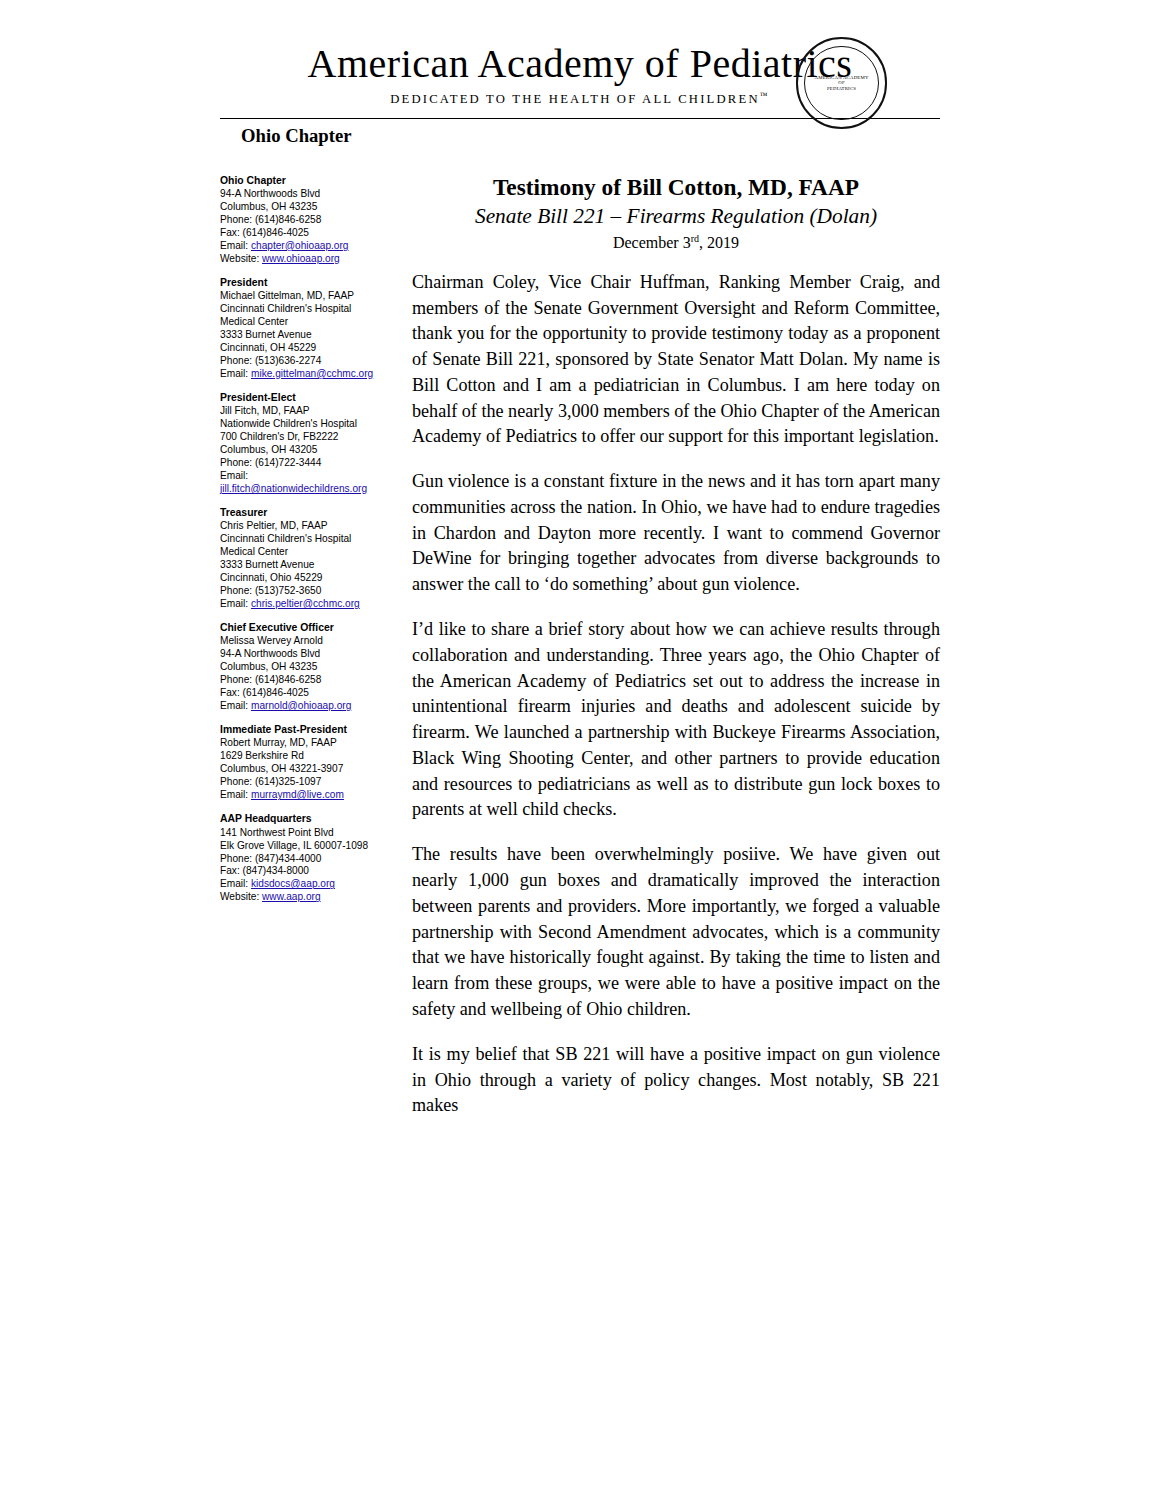AMERICAN ACADEMY
OF
PEDIATRICS
American Academy of Pediatrics
DEDICATED TO THE HEALTH OF ALL CHILDREN™
Ohio Chapter
Ohio Chapter
94-A Northwoods Blvd
Columbus, OH 43235
Phone: (614)846-6258
Fax: (614)846-4025
Email: chapter@ohioaap.org
Website: www.ohioaap.org
President
Michael Gittelman, MD, FAAP
Cincinnati Children's Hospital
Medical Center
3333 Burnet Avenue
Cincinnati, OH 45229
Phone: (513)636-2274
Email: mike.gittelman@cchmc.org
President-Elect
Jill Fitch, MD, FAAP
Nationwide Children's Hospital
700 Children's Dr, FB2222
Columbus, OH 43205
Phone: (614)722-3444
Email:
jill.fitch@nationwidechildrens.org
Treasurer
Chris Peltier, MD, FAAP
Cincinnati Children's Hospital
Medical Center
3333 Burnett Avenue
Cincinnati, Ohio 45229
Phone: (513)752-3650
Email: chris.peltier@cchmc.org
Chief Executive Officer
Melissa Wervey Arnold
94-A Northwoods Blvd
Columbus, OH 43235
Phone: (614)846-6258
Fax: (614)846-4025
Email: marnold@ohioaap.org
Immediate Past-President
Robert Murray, MD, FAAP
1629 Berkshire Rd
Columbus, OH 43221-3907
Phone: (614)325-1097
Email: murraymd@live.com
AAP Headquarters
141 Northwest Point Blvd
Elk Grove Village, IL 60007-1098
Phone: (847)434-4000
Fax: (847)434-8000
Email: kidsdocs@aap.org
Website: www.aap.org
Testimony of Bill Cotton, MD, FAAP
Senate Bill 221 – Firearms Regulation (Dolan)
December 3rd, 2019
Chairman Coley, Vice Chair Huffman, Ranking Member Craig, and members of the Senate Government Oversight and Reform Committee, thank you for the opportunity to provide testimony today as a proponent of Senate Bill 221, sponsored by State Senator Matt Dolan. My name is Bill Cotton and I am a pediatrician in Columbus. I am here today on behalf of the nearly 3,000 members of the Ohio Chapter of the American Academy of Pediatrics to offer our support for this important legislation.
Gun violence is a constant fixture in the news and it has torn apart many communities across the nation. In Ohio, we have had to endure tragedies in Chardon and Dayton more recently. I want to commend Governor DeWine for bringing together advocates from diverse backgrounds to answer the call to ‘do something’ about gun violence.
I’d like to share a brief story about how we can achieve results through collaboration and understanding. Three years ago, the Ohio Chapter of the American Academy of Pediatrics set out to address the increase in unintentional firearm injuries and deaths and adolescent suicide by firearm. We launched a partnership with Buckeye Firearms Association, Black Wing Shooting Center, and other partners to provide education and resources to pediatricians as well as to distribute gun lock boxes to parents at well child checks.
The results have been overwhelmingly posiive. We have given out nearly 1,000 gun boxes and dramatically improved the interaction between parents and providers. More importantly, we forged a valuable partnership with Second Amendment advocates, which is a community that we have historically fought against. By taking the time to listen and learn from these groups, we were able to have a positive impact on the safety and wellbeing of Ohio children.
It is my belief that SB 221 will have a positive impact on gun violence in Ohio through a variety of policy changes. Most notably, SB 221 makes